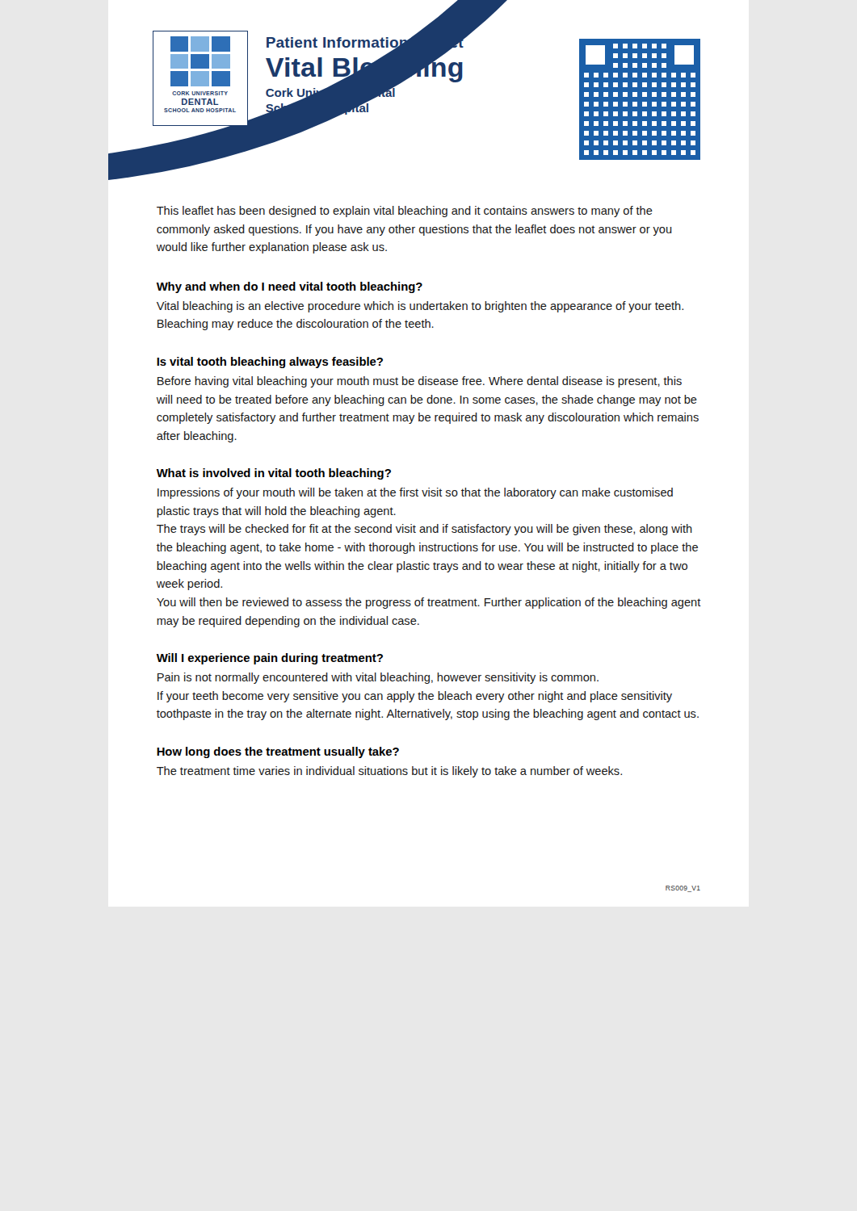CORK UNIVERSITY
DENTAL
SCHOOL AND HOSPITAL
Patient Information Leaflet
Vital Bleaching
Cork University Dental
School & Hospital
This leaflet has been designed to explain vital bleaching and it contains answers to many of the commonly asked questions. If you have any other questions that the leaflet does not answer or you would like further explanation please ask us.
Why and when do I need vital tooth bleaching?
Vital bleaching is an elective procedure which is undertaken to brighten the appearance of your teeth. Bleaching may reduce the discolouration of the teeth.
Is vital tooth bleaching always feasible?
Before having vital bleaching your mouth must be disease free. Where dental disease is present, this will need to be treated before any bleaching can be done. In some cases, the shade change may not be completely satisfactory and further treatment may be required to mask any discolouration which remains after bleaching.
What is involved in vital tooth bleaching?
Impressions of your mouth will be taken at the first visit so that the laboratory can make customised plastic trays that will hold the bleaching agent.
The trays will be checked for fit at the second visit and if satisfactory you will be given these, along with the bleaching agent, to take home - with thorough instructions for use. You will be instructed to place the bleaching agent into the wells within the clear plastic trays and to wear these at night, initially for a two week period.
You will then be reviewed to assess the progress of treatment. Further application of the bleaching agent may be required depending on the individual case.
Will I experience pain during treatment?
Pain is not normally encountered with vital bleaching, however sensitivity is common.
If your teeth become very sensitive you can apply the bleach every other night and place sensitivity toothpaste in the tray on the alternate night. Alternatively, stop using the bleaching agent and contact us.
How long does the treatment usually take?
The treatment time varies in individual situations but it is likely to take a number of weeks.
RS009_V1